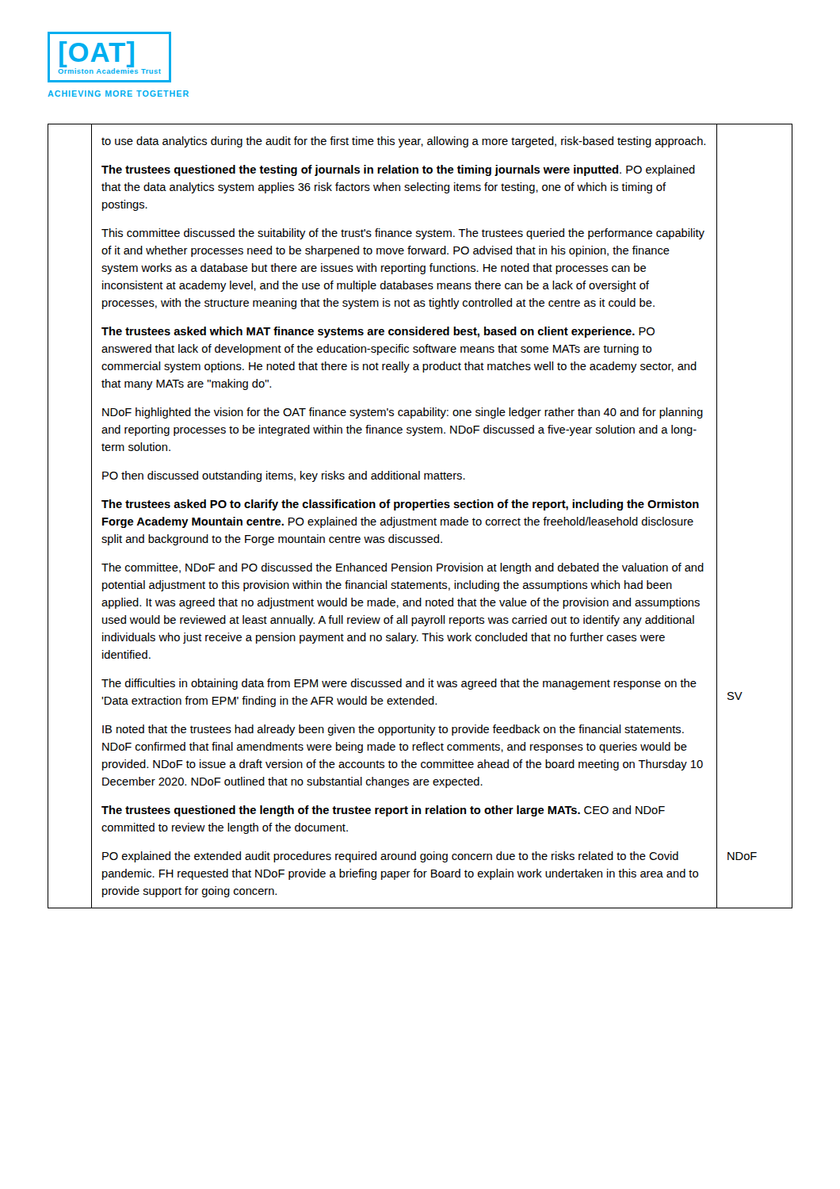[OAT]
Ormiston Academies Trust
ACHIEVING MORE TOGETHER
| | to use data analytics during the audit for the first time this year, allowing a more targeted, risk-based testing approach. The trustees questioned the testing of journals in relation to the timing journals were inputted . PO explained that the data analytics system applies 36 risk factors when selecting items for testing, one of which is timing of postings. This committee discussed the suitability of the trust's finance system. The trustees queried the performance capability of it and whether processes need to be sharpened to move forward. PO advised that in his opinion, the finance system works as a database but there are issues with reporting functions. He noted that processes can be inconsistent at academy level, and the use of multiple databases means there can be a lack of oversight of processes, with the structure meaning that the system is not as tightly controlled at the centre as it could be. The trustees asked which MAT finance systems are considered best, based on client experience. PO answered that lack of development of the education-specific software means that some MATs are turning to commercial system options. He noted that there is not really a product that matches well to the academy sector, and that many MATs are "making do". NDoF highlighted the vision for the OAT finance system's capability: one single ledger rather than 40 and for planning and reporting processes to be integrated within the finance system. NDoF discussed a five-year solution and a long-term solution. PO then discussed outstanding items, key risks and additional matters. The trustees asked PO to clarify the classification of properties section of the report, including the Ormiston Forge Academy Mountain centre. PO explained the adjustment made to correct the freehold/leasehold disclosure split and background to the Forge mountain centre was discussed. The committee, NDoF and PO discussed the Enhanced Pension Provision at length and debated the valuation of and potential adjustment to this provision within the financial statements, including the assumptions which had been applied. It was agreed that no adjustment would be made, and noted that the value of the provision and assumptions used would be reviewed at least annually. A full review of all payroll reports was carried out to identify any additional individuals who just receive a pension payment and no salary. This work concluded that no further cases were identified. The difficulties in obtaining data from EPM were discussed and it was agreed that the management response on the 'Data extraction from EPM' finding in the AFR would be extended. IB noted that the trustees had already been given the opportunity to provide feedback on the financial statements. NDoF confirmed that final amendments were being made to reflect comments, and responses to queries would be provided. NDoF to issue a draft version of the accounts to the committee ahead of the board meeting on Thursday 10 December 2020. NDoF outlined that no substantial changes are expected. The trustees questioned the length of the trustee report in relation to other large MATs. CEO and NDoF committed to review the length of the document. PO explained the extended audit procedures required around going concern due to the risks related to the Covid pandemic. FH requested that NDoF provide a briefing paper for Board to explain work undertaken in this area and to provide support for going concern. | SV NDoF |